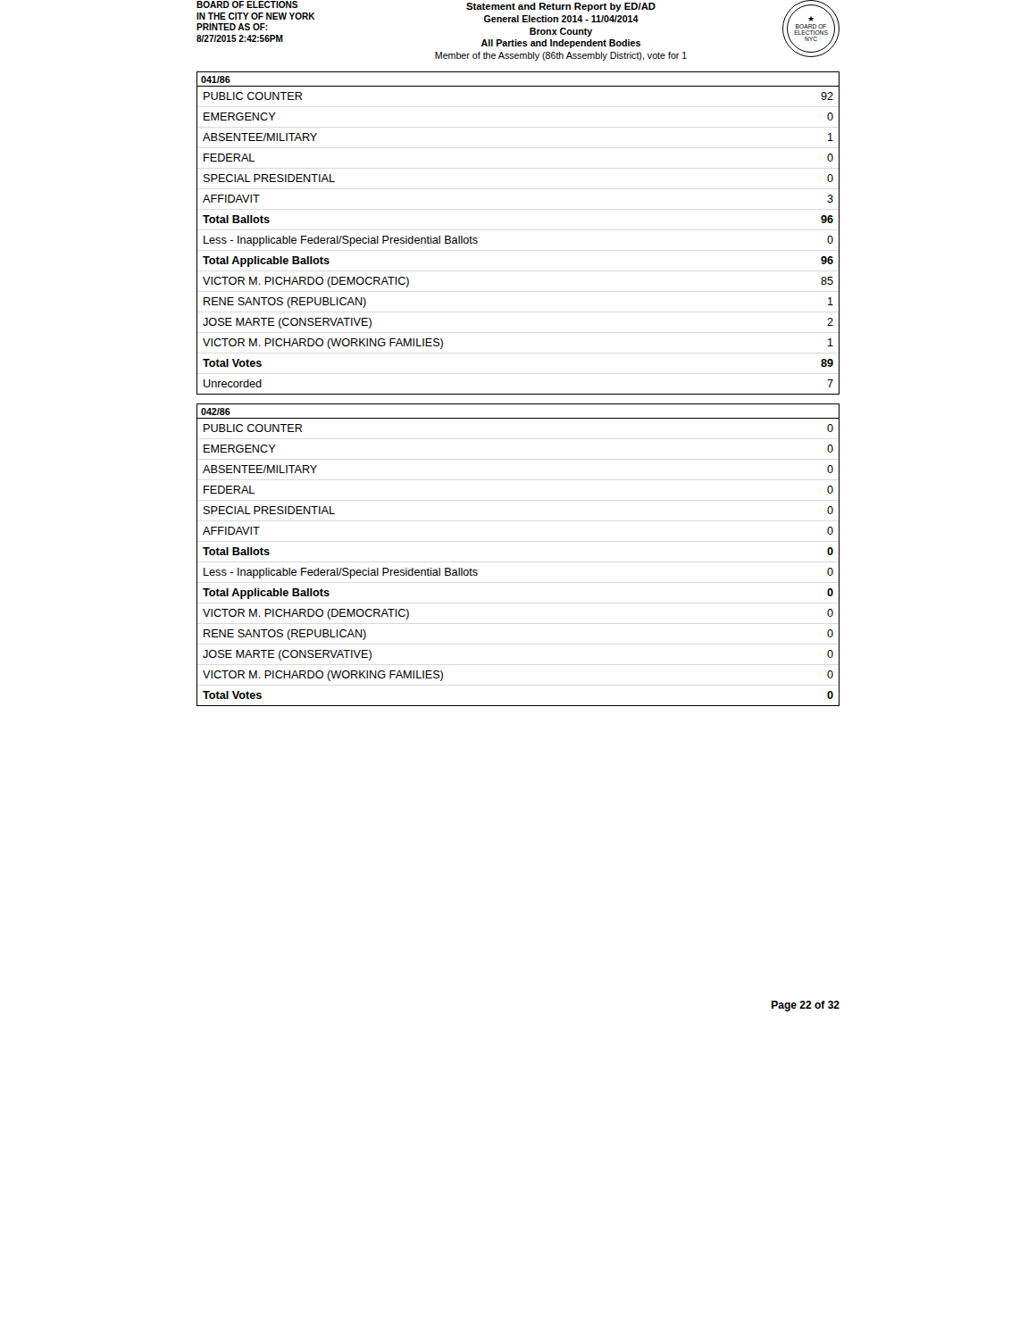BOARD OF ELECTIONS
IN THE CITY OF NEW YORK
PRINTED AS OF:
8/27/2015 2:42:56PM
Statement and Return Report by ED/AD
General Election 2014 - 11/04/2014
Bronx County
All Parties and Independent Bodies
Member of the Assembly (86th Assembly District), vote for 1
★
BOARD OF
ELECTIONS
NYC
041/86
| PUBLIC COUNTER | 92 |
| EMERGENCY | 0 |
| ABSENTEE/MILITARY | 1 |
| FEDERAL | 0 |
| SPECIAL PRESIDENTIAL | 0 |
| AFFIDAVIT | 3 |
| Total Ballots | 96 |
| Less - Inapplicable Federal/Special Presidential Ballots | 0 |
| Total Applicable Ballots | 96 |
| VICTOR M. PICHARDO (DEMOCRATIC) | 85 |
| RENE SANTOS (REPUBLICAN) | 1 |
| JOSE MARTE (CONSERVATIVE) | 2 |
| VICTOR M. PICHARDO (WORKING FAMILIES) | 1 |
| Total Votes | 89 |
| Unrecorded | 7 |
042/86
| PUBLIC COUNTER | 0 |
| EMERGENCY | 0 |
| ABSENTEE/MILITARY | 0 |
| FEDERAL | 0 |
| SPECIAL PRESIDENTIAL | 0 |
| AFFIDAVIT | 0 |
| Total Ballots | 0 |
| Less - Inapplicable Federal/Special Presidential Ballots | 0 |
| Total Applicable Ballots | 0 |
| VICTOR M. PICHARDO (DEMOCRATIC) | 0 |
| RENE SANTOS (REPUBLICAN) | 0 |
| JOSE MARTE (CONSERVATIVE) | 0 |
| VICTOR M. PICHARDO (WORKING FAMILIES) | 0 |
| Total Votes | 0 |
Page 22 of 32